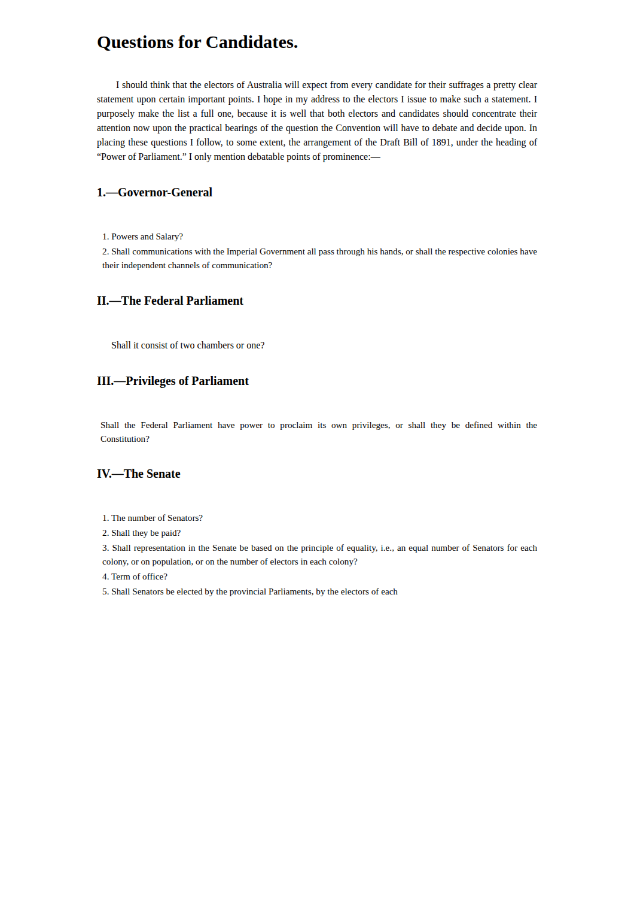Questions for Candidates.
I should think that the electors of Australia will expect from every candidate for their suffrages a pretty clear statement upon certain important points. I hope in my address to the electors I issue to make such a statement. I purposely make the list a full one, because it is well that both electors and candidates should concentrate their attention now upon the practical bearings of the question the Convention will have to debate and decide upon. In placing these questions I follow, to some extent, the arrangement of the Draft Bill of 1891, under the heading of “Power of Parliament.” I only mention debatable points of prominence:—
1.—Governor-General
1. Powers and Salary?
2. Shall communications with the Imperial Government all pass through his hands, or shall the respective colonies have their independent channels of communication?
II.—The Federal Parliament
Shall it consist of two chambers or one?
III.—Privileges of Parliament
Shall the Federal Parliament have power to proclaim its own privileges, or shall they be defined within the Constitution?
IV.—The Senate
1. The number of Senators?
2. Shall they be paid?
3. Shall representation in the Senate be based on the principle of equality, i.e., an equal number of Senators for each colony, or on population, or on the number of electors in each colony?
4. Term of office?
5. Shall Senators be elected by the provincial Parliaments, by the electors of each